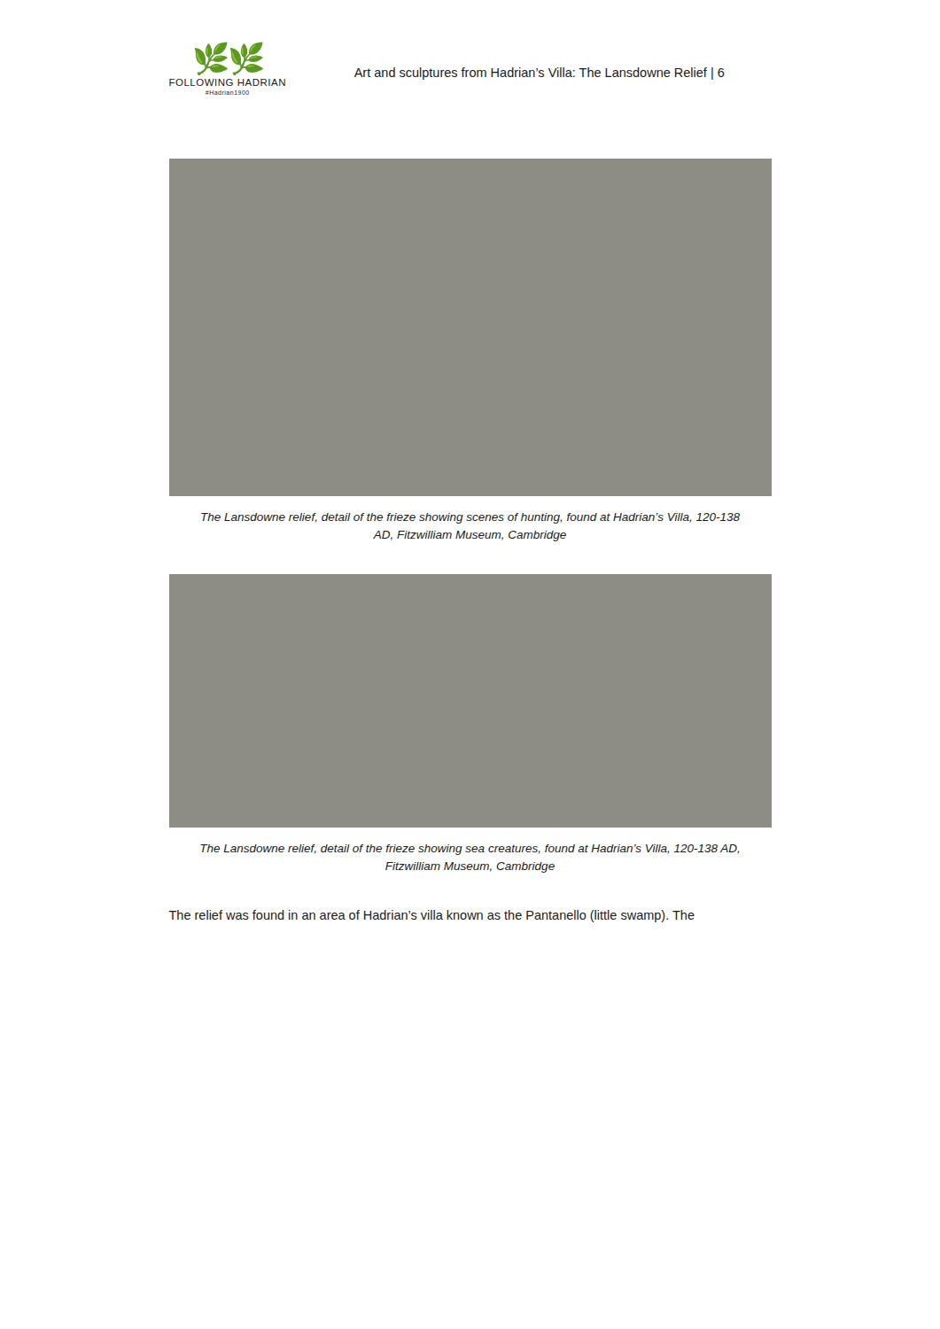🌿🌿 FOLLOWING HADRIAN #Hadrian1900
Art and sculptures from Hadrian’s Villa: The Lansdowne Relief | 6
The Lansdowne relief, detail of the frieze showing scenes of hunting, found at Hadrian’s Villa, 120-138 AD, Fitzwilliam Museum, Cambridge
The Lansdowne relief, detail of the frieze showing sea creatures, found at Hadrian’s Villa, 120-138 AD, Fitzwilliam Museum, Cambridge
The relief was found in an area of Hadrian’s villa known as the Pantanello (little swamp). The